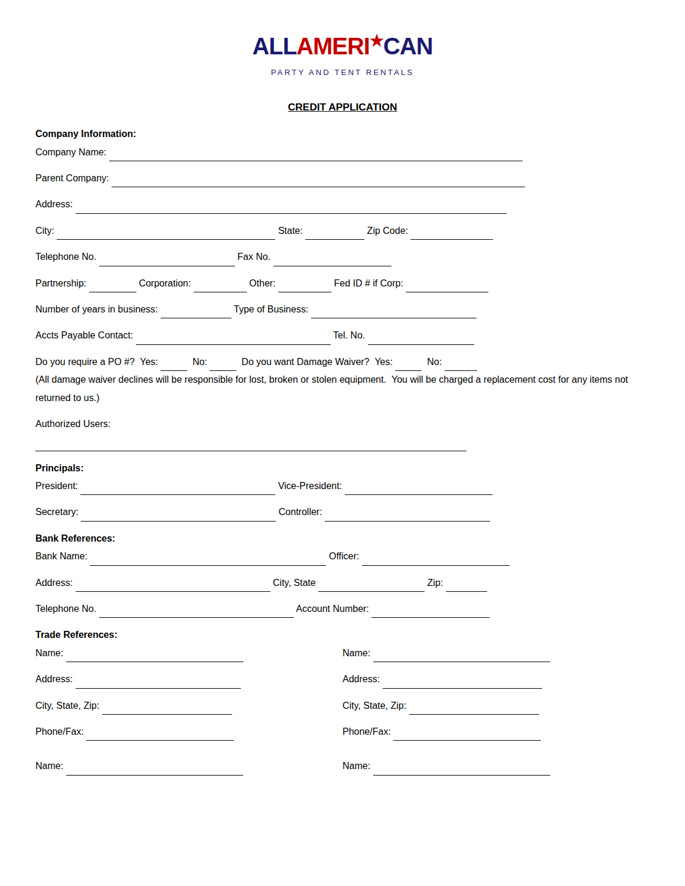ALL AMERI★CAN
PARTY AND TENT RENTALS
CREDIT APPLICATION
Company Information:
Company Name:
Parent Company:
Address:
City: State: Zip Code:
Telephone No. Fax No.
Partnership: Corporation: Other: Fed ID # if Corp:
Number of years in business: Type of Business:
Accts Payable Contact: Tel. No.
Do you require a PO #? Yes: No: Do you want Damage Waiver? Yes: No:
(All damage waiver declines will be responsible for lost, broken or stolen equipment. You will be charged a replacement cost for any items not returned to us.)
Authorized Users:
Principals:
President: Vice-President:
Secretary: Controller:
Bank References:
Bank Name: Officer:
Address: City, State Zip:
Telephone No. Account Number:
Trade References:
| Name: | Name: |
| Address: | Address: |
| City, State, Zip: | City, State, Zip: |
| Phone/Fax: | Phone/Fax: |
| Name: | Name: |